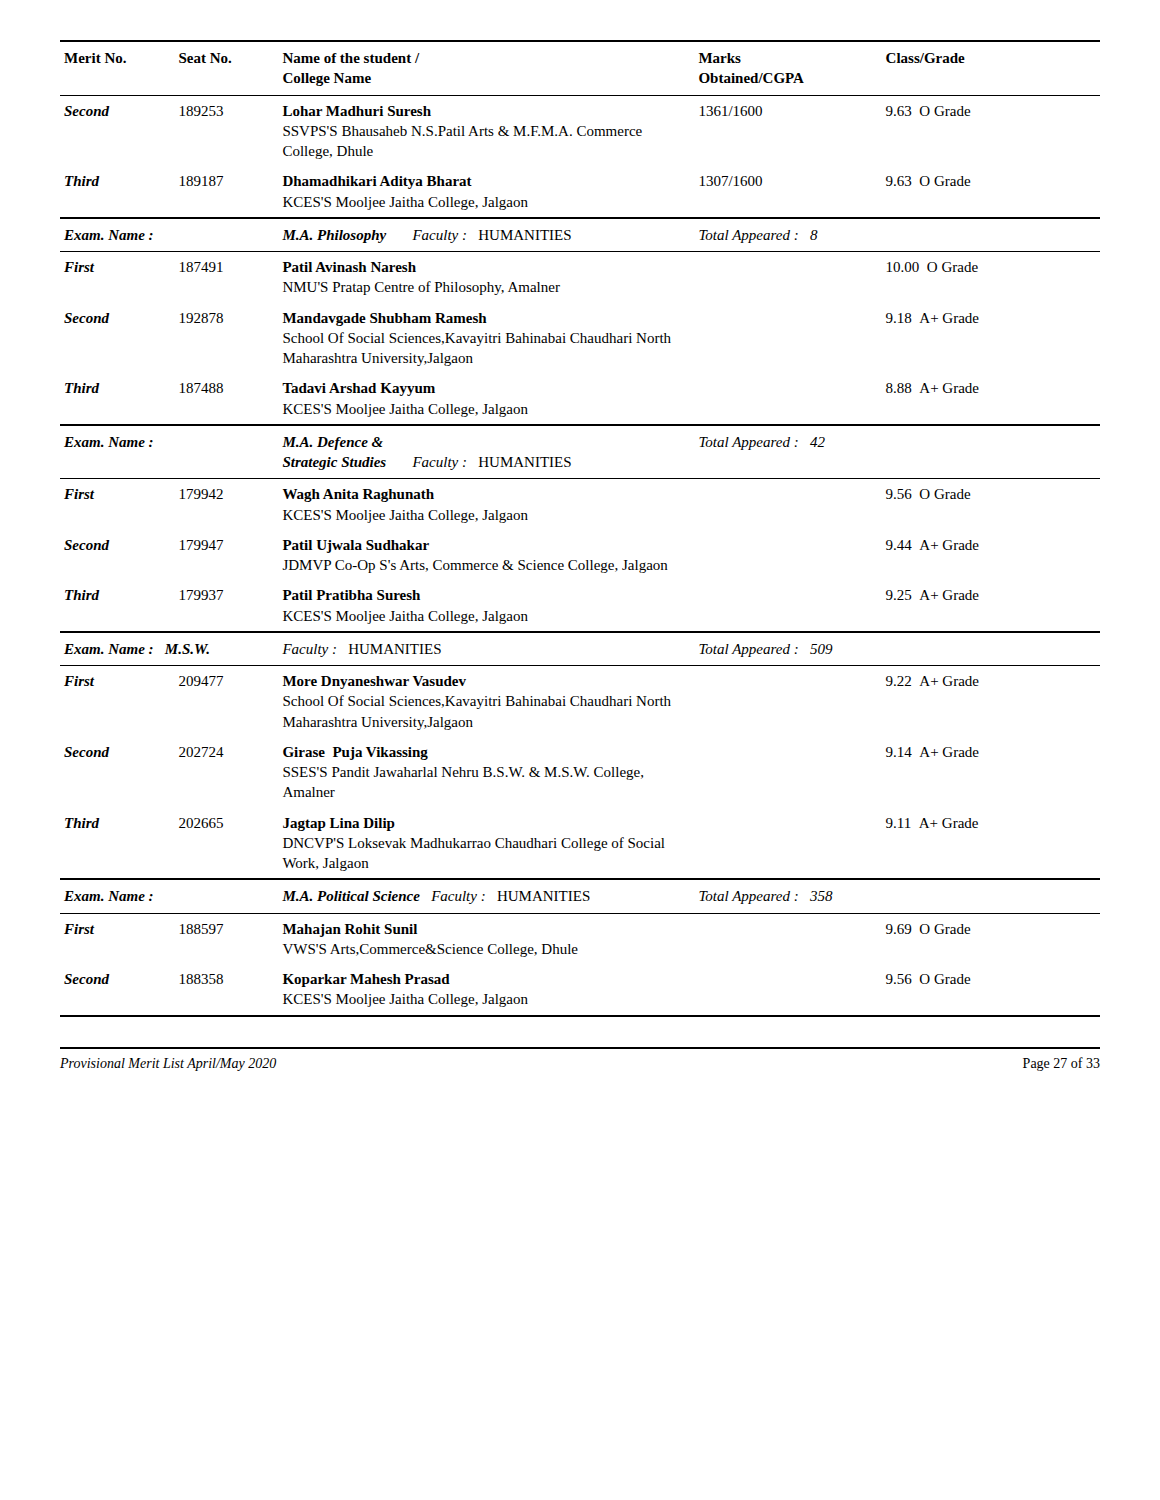| Merit No. | Seat No. | Name of the student / College Name | Marks Obtained/CGPA | Class/Grade |
| --- | --- | --- | --- | --- |
| Second | 189253 | Lohar Madhuri Suresh SSVPS'S Bhausaheb N.S.Patil Arts & M.F.M.A. Commerce College, Dhule | 1361/1600 | 9.63 O Grade |
| Third | 189187 | Dhamadhikari Aditya Bharat KCES'S Mooljee Jaitha College, Jalgaon | 1307/1600 | 9.63 O Grade |
| Exam. Name : | M.A. Philosophy Faculty : HUMANITIES | Total Appeared : 8 |
| First | 187491 | Patil Avinash Naresh NMU'S Pratap Centre of Philosophy, Amalner | | 10.00 O Grade |
| Second | 192878 | Mandavgade Shubham Ramesh School Of Social Sciences,Kavayitri Bahinabai Chaudhari North Maharashtra University,Jalgaon | | 9.18 A+ Grade |
| Third | 187488 | Tadavi Arshad Kayyum KCES'S Mooljee Jaitha College, Jalgaon | | 8.88 A+ Grade |
| Exam. Name : | M.A. Defence & Strategic Studies Faculty : HUMANITIES | Total Appeared : 42 |
| First | 179942 | Wagh Anita Raghunath KCES'S Mooljee Jaitha College, Jalgaon | | 9.56 O Grade |
| Second | 179947 | Patil Ujwala Sudhakar JDMVP Co-Op S's Arts, Commerce & Science College, Jalgaon | | 9.44 A+ Grade |
| Third | 179937 | Patil Pratibha Suresh KCES'S Mooljee Jaitha College, Jalgaon | | 9.25 A+ Grade |
| Exam. Name : M.S.W. | Faculty : HUMANITIES | Total Appeared : 509 |
| First | 209477 | More Dnyaneshwar Vasudev School Of Social Sciences,Kavayitri Bahinabai Chaudhari North Maharashtra University,Jalgaon | | 9.22 A+ Grade |
| Second | 202724 | Girase Puja Vikassing SSES'S Pandit Jawaharlal Nehru B.S.W. & M.S.W. College, Amalner | | 9.14 A+ Grade |
| Third | 202665 | Jagtap Lina Dilip DNCVP'S Loksevak Madhukarrao Chaudhari College of Social Work, Jalgaon | | 9.11 A+ Grade |
| Exam. Name : | M.A. Political Science Faculty : HUMANITIES | Total Appeared : 358 |
| First | 188597 | Mahajan Rohit Sunil VWS'S Arts,Commerce&Science College, Dhule | | 9.69 O Grade |
| Second | 188358 | Koparkar Mahesh Prasad KCES'S Mooljee Jaitha College, Jalgaon | | 9.56 O Grade |
Provisional Merit List April/May 2020 Page 27 of 33